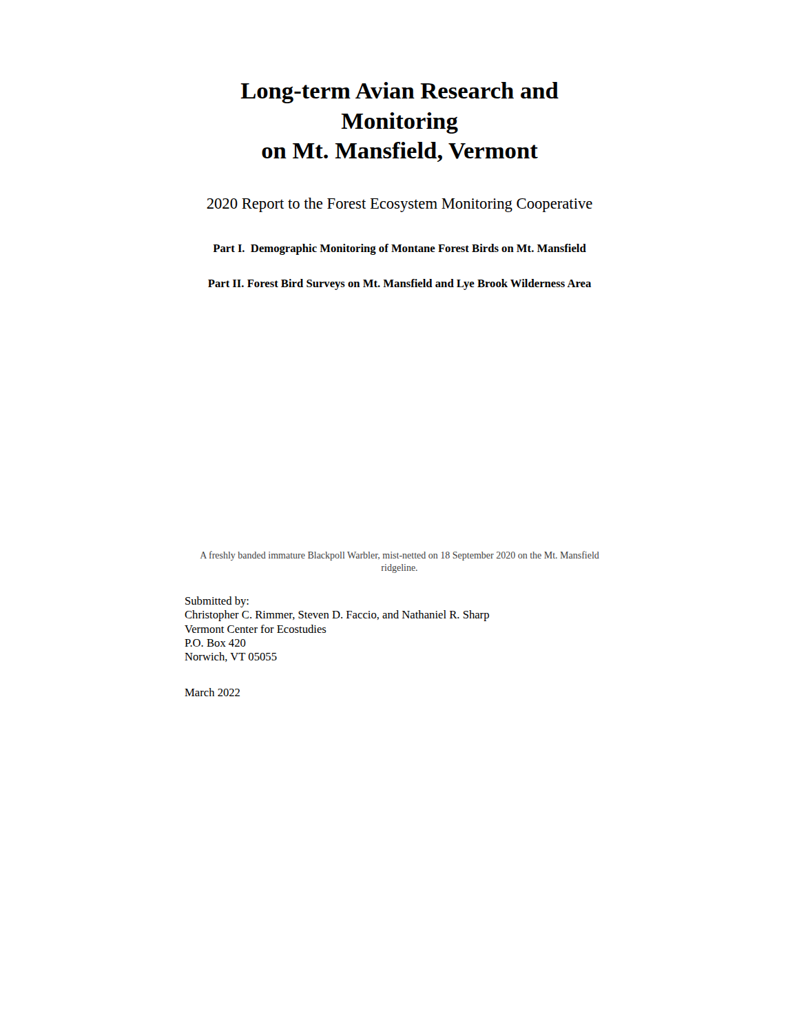Long-term Avian Research and Monitoring
on Mt. Mansfield, Vermont
2020 Report to the Forest Ecosystem Monitoring Cooperative
Part I. Demographic Monitoring of Montane Forest Birds on Mt. Mansfield
Part II. Forest Bird Surveys on Mt. Mansfield and Lye Brook Wilderness Area
A freshly banded immature Blackpoll Warbler, mist-netted on 18 September 2020 on the Mt. Mansfield ridgeline.
Submitted by:
Christopher C. Rimmer, Steven D. Faccio, and Nathaniel R. Sharp
Vermont Center for Ecostudies
P.O. Box 420
Norwich, VT 05055
March 2022